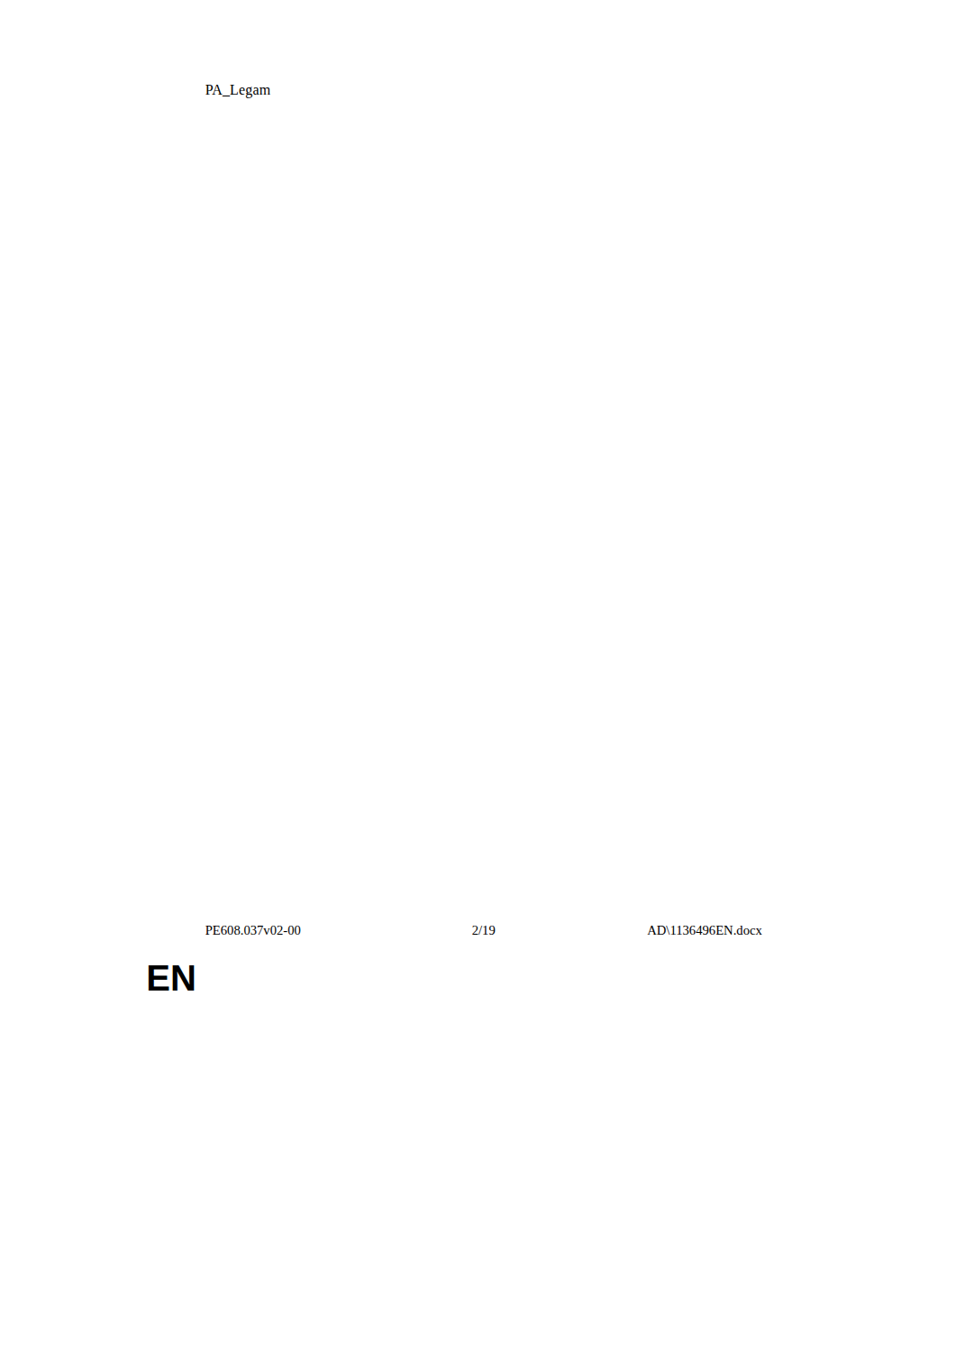PA_Legam
PE608.037v02-00 2/19 AD\1136496EN.docx
EN